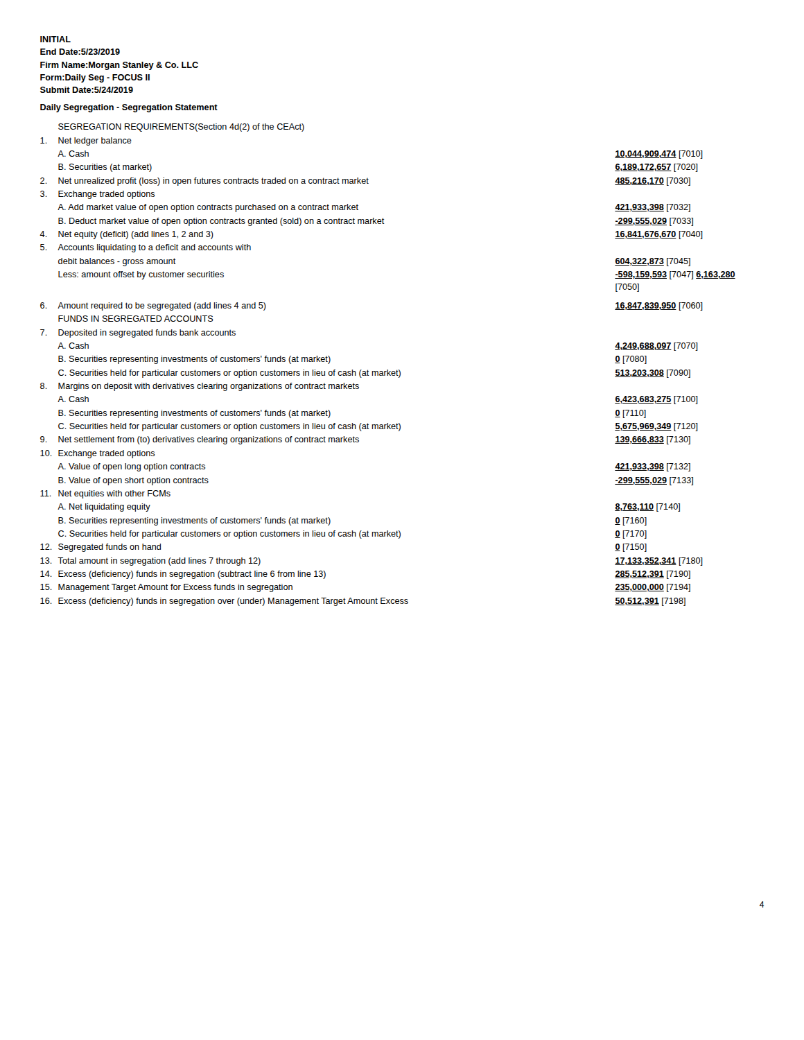INITIAL
End Date:5/23/2019
Firm Name:Morgan Stanley & Co. LLC
Form:Daily Seg - FOCUS II
Submit Date:5/24/2019
Daily Segregation - Segregation Statement
| | SEGREGATION REQUIREMENTS(Section 4d(2) of the CEAct) | |
| 1. | Net ledger balance | |
| | A. Cash | 10,044,909,474 [7010] |
| | B. Securities (at market) | 6,189,172,657 [7020] |
| 2. | Net unrealized profit (loss) in open futures contracts traded on a contract market | 485,216,170 [7030] |
| 3. | Exchange traded options | |
| | A. Add market value of open option contracts purchased on a contract market | 421,933,398 [7032] |
| | B. Deduct market value of open option contracts granted (sold) on a contract market | -299,555,029 [7033] |
| 4. | Net equity (deficit) (add lines 1, 2 and 3) | 16,841,676,670 [7040] |
| 5. | Accounts liquidating to a deficit and accounts with | |
| | debit balances - gross amount | 604,322,873 [7045] |
| | Less: amount offset by customer securities | -598,159,593 [7047] 6,163,280 [7050] |
| 6. | Amount required to be segregated (add lines 4 and 5) | 16,847,839,950 [7060] |
| | FUNDS IN SEGREGATED ACCOUNTS | |
| 7. | Deposited in segregated funds bank accounts | |
| | A. Cash | 4,249,688,097 [7070] |
| | B. Securities representing investments of customers' funds (at market) | 0 [7080] |
| | C. Securities held for particular customers or option customers in lieu of cash (at market) | 513,203,308 [7090] |
| 8. | Margins on deposit with derivatives clearing organizations of contract markets | |
| | A. Cash | 6,423,683,275 [7100] |
| | B. Securities representing investments of customers' funds (at market) | 0 [7110] |
| | C. Securities held for particular customers or option customers in lieu of cash (at market) | 5,675,969,349 [7120] |
| 9. | Net settlement from (to) derivatives clearing organizations of contract markets | 139,666,833 [7130] |
| 10. | Exchange traded options | |
| | A. Value of open long option contracts | 421,933,398 [7132] |
| | B. Value of open short option contracts | -299,555,029 [7133] |
| 11. | Net equities with other FCMs | |
| | A. Net liquidating equity | 8,763,110 [7140] |
| | B. Securities representing investments of customers' funds (at market) | 0 [7160] |
| | C. Securities held for particular customers or option customers in lieu of cash (at market) | 0 [7170] |
| 12. | Segregated funds on hand | 0 [7150] |
| 13. | Total amount in segregation (add lines 7 through 12) | 17,133,352,341 [7180] |
| 14. | Excess (deficiency) funds in segregation (subtract line 6 from line 13) | 285,512,391 [7190] |
| 15. | Management Target Amount for Excess funds in segregation | 235,000,000 [7194] |
| 16. | Excess (deficiency) funds in segregation over (under) Management Target Amount Excess | 50,512,391 [7198] |
4